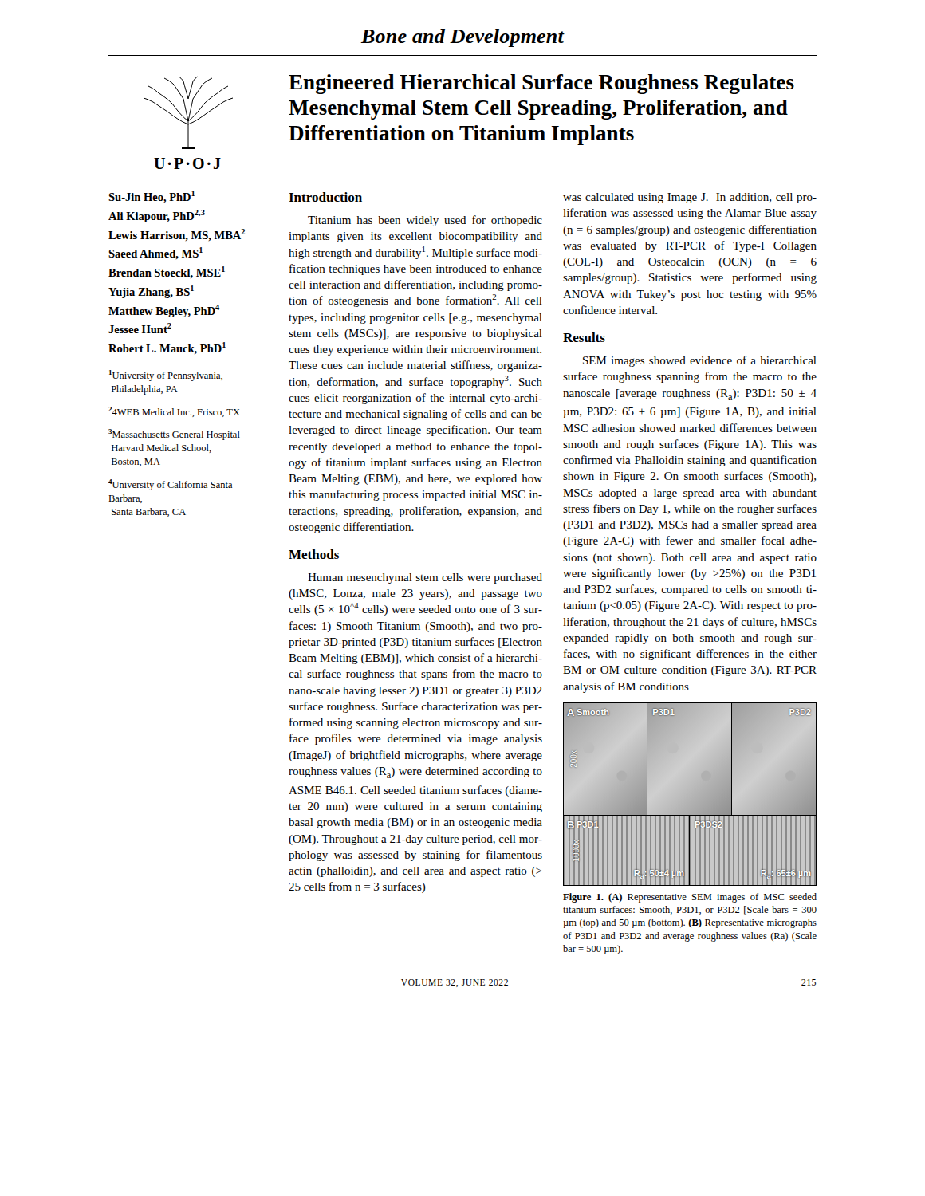Bone and Development
U·P·O·J
Engineered Hierarchical Surface Roughness Regulates Mesenchymal Stem Cell Spreading, Proliferation, and Differentiation on Titanium Implants
Su-Jin Heo, PhD1
Ali Kiapour, PhD2,3
Lewis Harrison, MS, MBA2
Saeed Ahmed, MS1
Brendan Stoeckl, MSE1
Yujia Zhang, BS1
Matthew Begley, PhD4
Jessee Hunt2
Robert L. Mauck, PhD1
1University of Pennsylvania,
Philadelphia, PA
24WEB Medical Inc., Frisco, TX
3Massachusetts General Hospital
Harvard Medical School,
Boston, MA
4University of California Santa Barbara,
Santa Barbara, CA
Introduction
Titanium has been widely used for orthopedic implants given its excellent biocompatibility and high strength and durability1. Multiple surface modification techniques have been introduced to enhance cell interaction and differentiation, including promotion of osteogenesis and bone formation2. All cell types, including progenitor cells [e.g., mesenchymal stem cells (MSCs)], are responsive to biophysical cues they experience within their microenvironment. These cues can include material stiffness, organization, deformation, and surface topography3. Such cues elicit reorganization of the internal cyto-architecture and mechanical signaling of cells and can be leveraged to direct lineage specification. Our team recently developed a method to enhance the topology of titanium implant surfaces using an Electron Beam Melting (EBM), and here, we explored how this manufacturing process impacted initial MSC interactions, spreading, proliferation, expansion, and osteogenic differentiation.
Methods
Human mesenchymal stem cells were purchased (hMSC, Lonza, male 23 years), and passage two cells (5 × 10^4 cells) were seeded onto one of 3 surfaces: 1) Smooth Titanium (Smooth), and two proprietar 3D-printed (P3D) titanium surfaces [Electron Beam Melting (EBM)], which consist of a hierarchical surface roughness that spans from the macro to nano-scale having lesser 2) P3D1 or greater 3) P3D2 surface roughness. Surface characterization was performed using scanning electron microscopy and surface profiles were determined via image analysis (ImageJ) of brightfield micrographs, where average roughness values (Ra) were determined according to ASME B46.1. Cell seeded titanium surfaces (diameter 20 mm) were cultured in a serum containing basal growth media (BM) or in an osteogenic media (OM). Throughout a 21-day culture period, cell morphology was assessed by staining for filamentous actin (phalloidin), and cell area and aspect ratio (> 25 cells from n = 3 surfaces)
was calculated using Image J. In addition, cell proliferation was assessed using the Alamar Blue assay (n = 6 samples/group) and osteogenic differentiation was evaluated by RT-PCR of Type-I Collagen (COL-I) and Osteocalcin (OCN) (n = 6 samples/group). Statistics were performed using ANOVA with Tukey’s post hoc testing with 95% confidence interval.
Results
SEM images showed evidence of a hierarchical surface roughness spanning from the macro to the nanoscale [average roughness (Ra): P3D1: 50 ± 4 µm, P3D2: 65 ± 6 µm] (Figure 1A, B), and initial MSC adhesion showed marked differences between smooth and rough surfaces (Figure 1A). This was confirmed via Phalloidin staining and quantification shown in Figure 2. On smooth surfaces (Smooth), MSCs adopted a large spread area with abundant stress fibers on Day 1, while on the rougher surfaces (P3D1 and P3D2), MSCs had a smaller spread area (Figure 2A-C) with fewer and smaller focal adhesions (not shown). Both cell area and aspect ratio were significantly lower (by >25%) on the P3D1 and P3D2 surfaces, compared to cells on smooth titanium (p<0.05) (Figure 2A-C). With respect to proliferation, throughout the 21 days of culture, hMSCs expanded rapidly on both smooth and rough surfaces, with no significant differences in the either BM or OM culture condition (Figure 3A). RT-PCR analysis of BM conditions
A Smooth 200x
P3D1
P3D2
B P3D1 1000x Ra: 50±4 µm
P3DS2 Ra: 65±6 µm
Figure 1. (A) Representative SEM images of MSC seeded titanium surfaces: Smooth, P3D1, or P3D2 [Scale bars = 300 µm (top) and 50 µm (bottom). (B) Representative micrographs of P3D1 and P3D2 and average roughness values (Ra) (Scale bar = 500 µm).
VOLUME 32, JUNE 2022
215